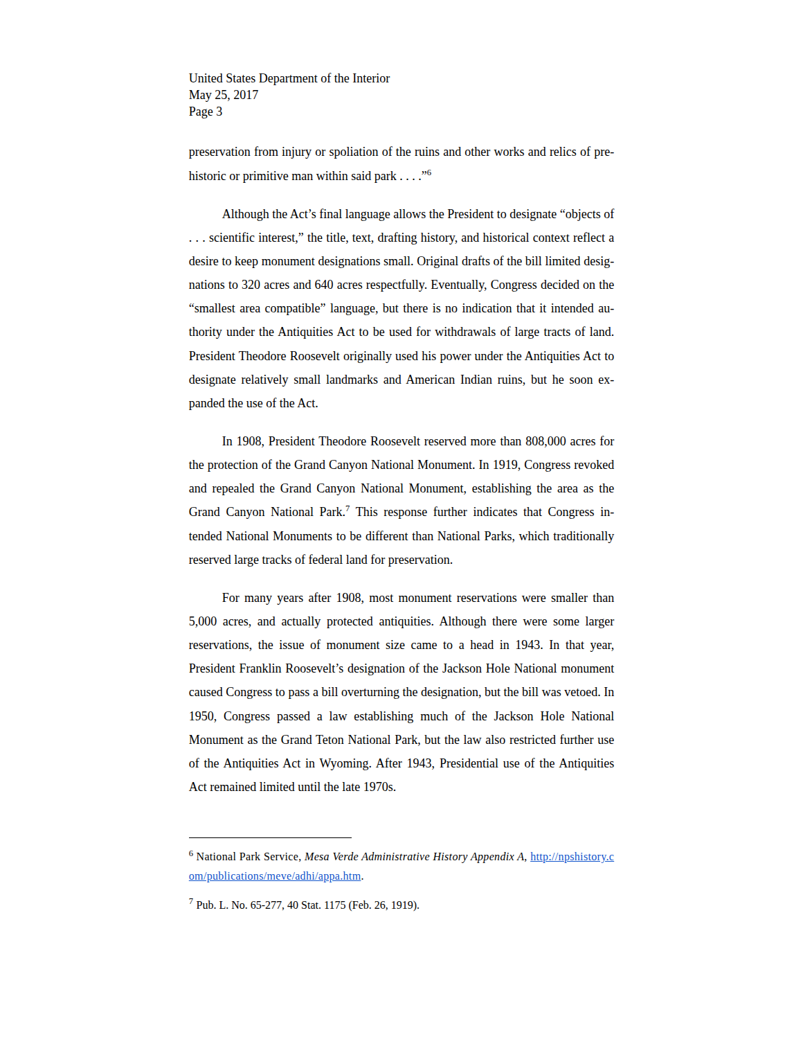United States Department of the Interior
May 25, 2017
Page 3
preservation from injury or spoliation of the ruins and other works and relics of prehistoric or primitive man within said park . . . .”6
Although the Act’s final language allows the President to designate “objects of . . . scientific interest,” the title, text, drafting history, and historical context reflect a desire to keep monument designations small. Original drafts of the bill limited designations to 320 acres and 640 acres respectfully. Eventually, Congress decided on the “smallest area compatible” language, but there is no indication that it intended authority under the Antiquities Act to be used for withdrawals of large tracts of land. President Theodore Roosevelt originally used his power under the Antiquities Act to designate relatively small landmarks and American Indian ruins, but he soon expanded the use of the Act.
In 1908, President Theodore Roosevelt reserved more than 808,000 acres for the protection of the Grand Canyon National Monument. In 1919, Congress revoked and repealed the Grand Canyon National Monument, establishing the area as the Grand Canyon National Park.7 This response further indicates that Congress intended National Monuments to be different than National Parks, which traditionally reserved large tracks of federal land for preservation.
For many years after 1908, most monument reservations were smaller than 5,000 acres, and actually protected antiquities. Although there were some larger reservations, the issue of monument size came to a head in 1943. In that year, President Franklin Roosevelt’s designation of the Jackson Hole National monument caused Congress to pass a bill overturning the designation, but the bill was vetoed. In 1950, Congress passed a law establishing much of the Jackson Hole National Monument as the Grand Teton National Park, but the law also restricted further use of the Antiquities Act in Wyoming. After 1943, Presidential use of the Antiquities Act remained limited until the late 1970s.
6 National Park Service, Mesa Verde Administrative History Appendix A, http://npshistory.com/publications/meve/adhi/appa.htm.
7 Pub. L. No. 65-277, 40 Stat. 1175 (Feb. 26, 1919).